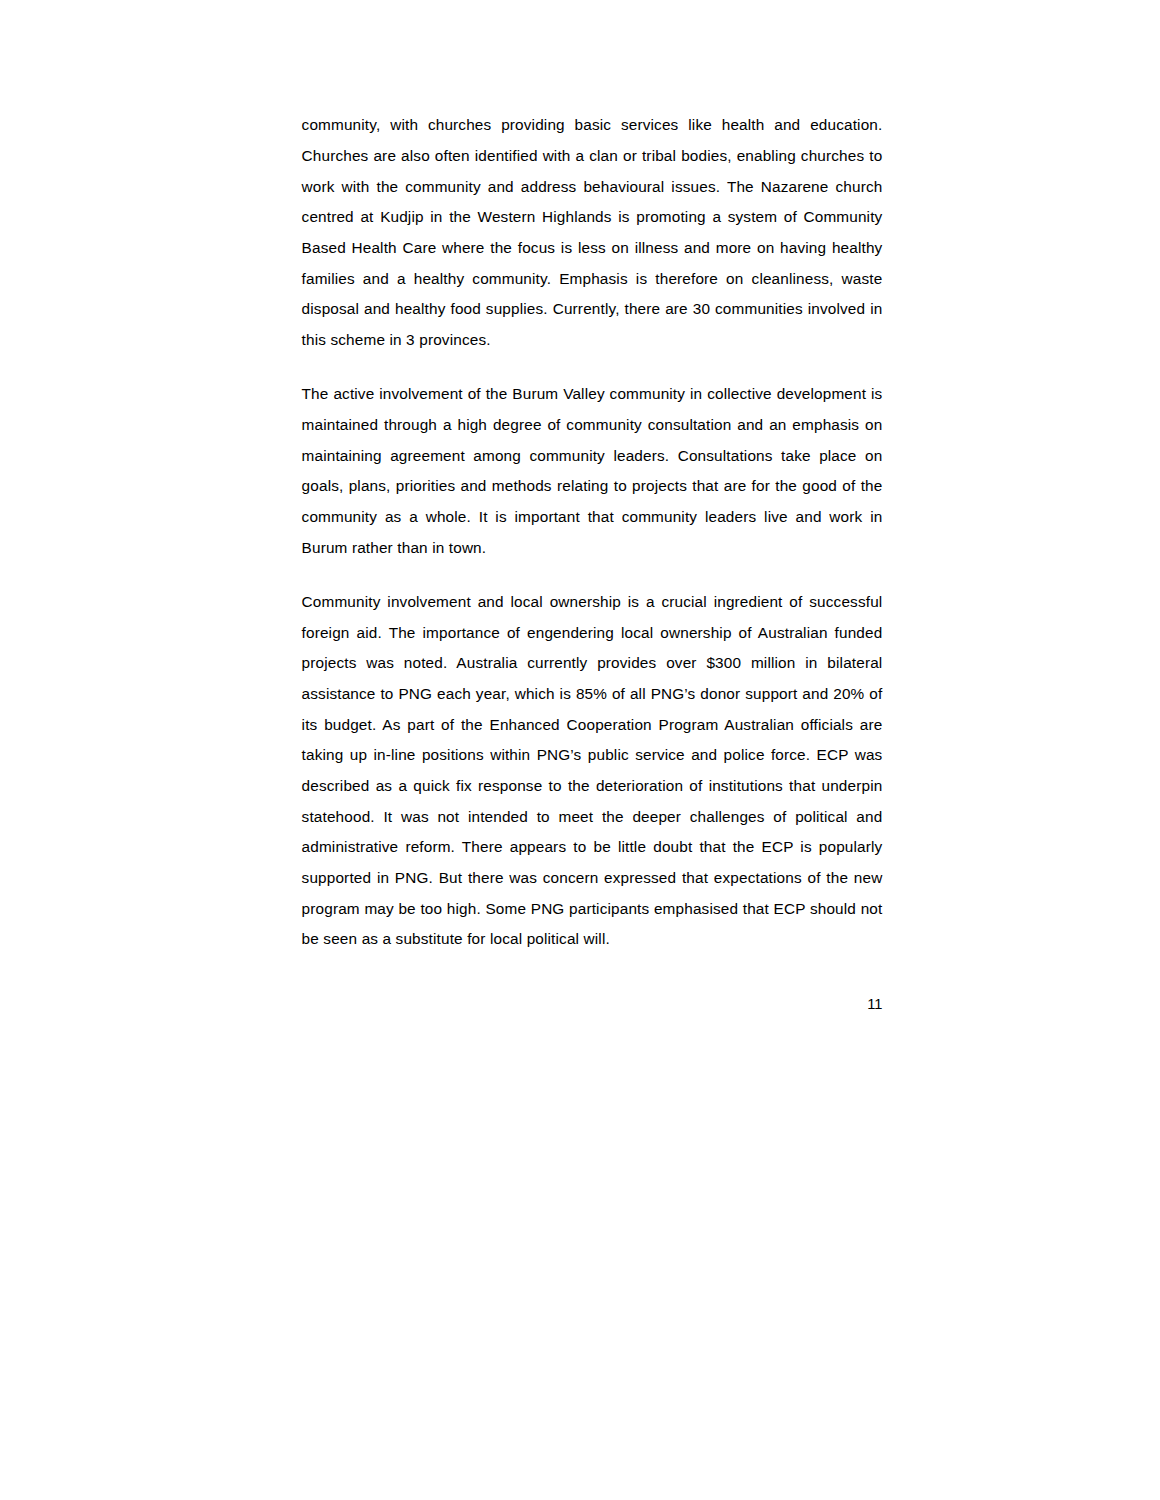community, with churches providing basic services like health and education. Churches are also often identified with a clan or tribal bodies, enabling churches to work with the community and address behavioural issues. The Nazarene church centred at Kudjip in the Western Highlands is promoting a system of Community Based Health Care where the focus is less on illness and more on having healthy families and a healthy community. Emphasis is therefore on cleanliness, waste disposal and healthy food supplies. Currently, there are 30 communities involved in this scheme in 3 provinces.
The active involvement of the Burum Valley community in collective development is maintained through a high degree of community consultation and an emphasis on maintaining agreement among community leaders. Consultations take place on goals, plans, priorities and methods relating to projects that are for the good of the community as a whole. It is important that community leaders live and work in Burum rather than in town.
Community involvement and local ownership is a crucial ingredient of successful foreign aid. The importance of engendering local ownership of Australian funded projects was noted. Australia currently provides over $300 million in bilateral assistance to PNG each year, which is 85% of all PNG’s donor support and 20% of its budget. As part of the Enhanced Cooperation Program Australian officials are taking up in-line positions within PNG’s public service and police force. ECP was described as a quick fix response to the deterioration of institutions that underpin statehood. It was not intended to meet the deeper challenges of political and administrative reform. There appears to be little doubt that the ECP is popularly supported in PNG. But there was concern expressed that expectations of the new program may be too high. Some PNG participants emphasised that ECP should not be seen as a substitute for local political will.
11